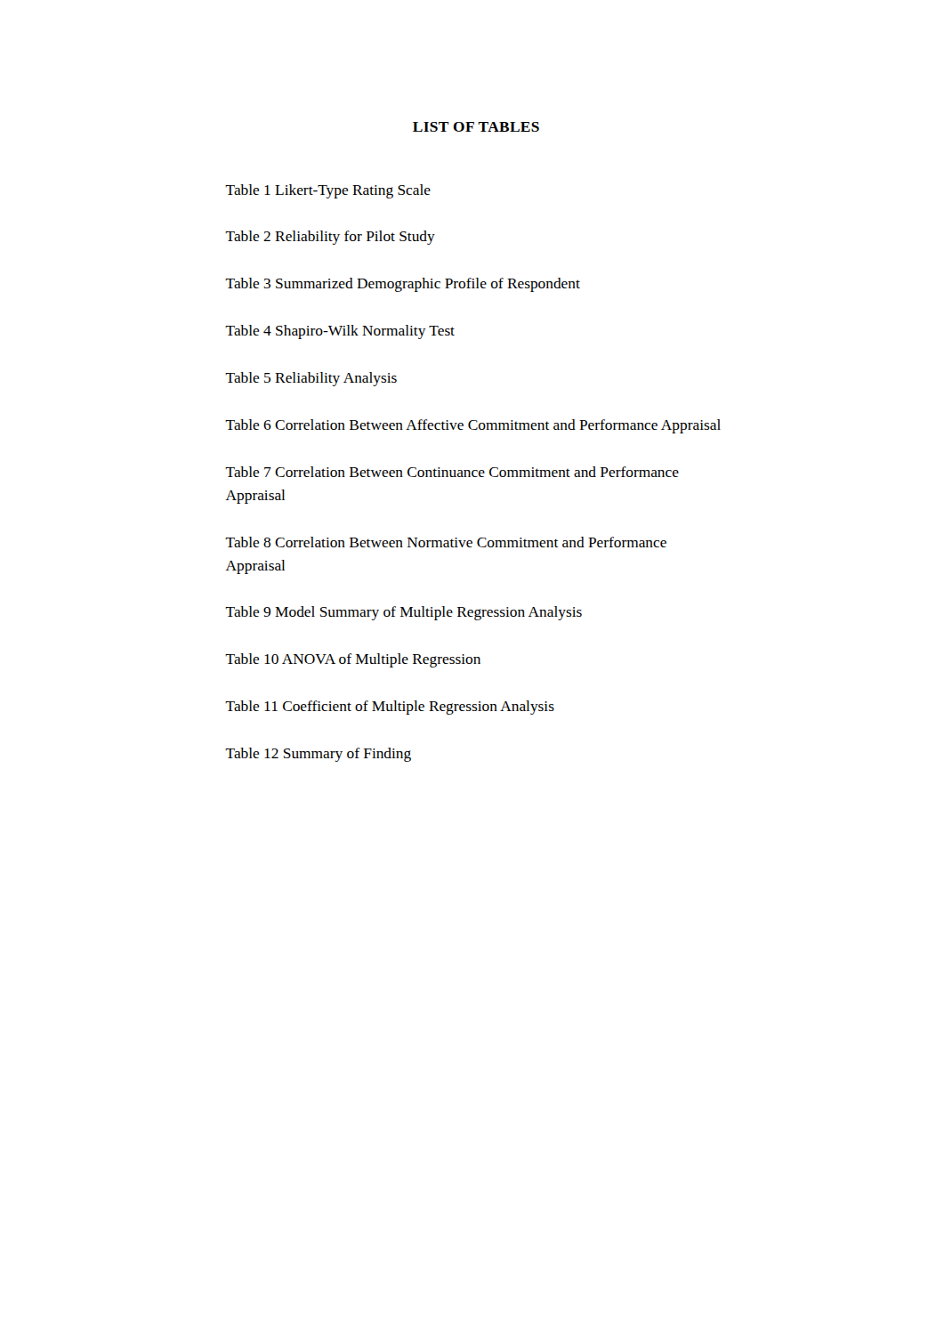LIST OF TABLES
Table 1 Likert-Type Rating Scale
Table 2 Reliability for Pilot Study
Table 3 Summarized Demographic Profile of Respondent
Table 4 Shapiro-Wilk Normality Test
Table 5 Reliability Analysis
Table 6 Correlation Between Affective Commitment and Performance Appraisal
Table 7 Correlation Between Continuance Commitment and Performance Appraisal
Table 8 Correlation Between Normative Commitment and Performance Appraisal
Table 9 Model Summary of Multiple Regression Analysis
Table 10 ANOVA of Multiple Regression
Table 11 Coefficient of Multiple Regression Analysis
Table 12 Summary of Finding